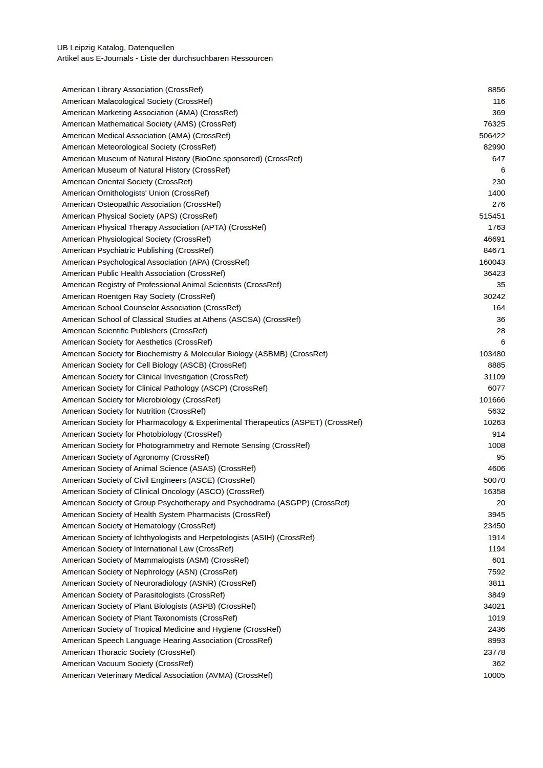UB Leipzig Katalog, Datenquellen
Artikel aus E-Journals - Liste der durchsuchbaren Ressourcen
| American Library Association (CrossRef) | 8856 |
| American Malacological Society (CrossRef) | 116 |
| American Marketing Association (AMA) (CrossRef) | 369 |
| American Mathematical Society (AMS) (CrossRef) | 76325 |
| American Medical Association (AMA) (CrossRef) | 506422 |
| American Meteorological Society (CrossRef) | 82990 |
| American Museum of Natural History (BioOne sponsored) (CrossRef) | 647 |
| American Museum of Natural History (CrossRef) | 6 |
| American Oriental Society (CrossRef) | 230 |
| American Ornithologists' Union (CrossRef) | 1400 |
| American Osteopathic Association (CrossRef) | 276 |
| American Physical Society (APS) (CrossRef) | 515451 |
| American Physical Therapy Association (APTA) (CrossRef) | 1763 |
| American Physiological Society (CrossRef) | 46691 |
| American Psychiatric Publishing (CrossRef) | 84671 |
| American Psychological Association (APA) (CrossRef) | 160043 |
| American Public Health Association (CrossRef) | 36423 |
| American Registry of Professional Animal Scientists (CrossRef) | 35 |
| American Roentgen Ray Society (CrossRef) | 30242 |
| American School Counselor Association (CrossRef) | 164 |
| American School of Classical Studies at Athens (ASCSA) (CrossRef) | 36 |
| American Scientific Publishers (CrossRef) | 28 |
| American Society for Aesthetics (CrossRef) | 6 |
| American Society for Biochemistry & Molecular Biology (ASBMB) (CrossRef) | 103480 |
| American Society for Cell Biology (ASCB) (CrossRef) | 8885 |
| American Society for Clinical Investigation (CrossRef) | 31109 |
| American Society for Clinical Pathology (ASCP) (CrossRef) | 6077 |
| American Society for Microbiology (CrossRef) | 101666 |
| American Society for Nutrition (CrossRef) | 5632 |
| American Society for Pharmacology & Experimental Therapeutics (ASPET) (CrossRef) | 10263 |
| American Society for Photobiology (CrossRef) | 914 |
| American Society for Photogrammetry and Remote Sensing (CrossRef) | 1008 |
| American Society of Agronomy (CrossRef) | 95 |
| American Society of Animal Science (ASAS) (CrossRef) | 4606 |
| American Society of Civil Engineers (ASCE) (CrossRef) | 50070 |
| American Society of Clinical Oncology (ASCO) (CrossRef) | 16358 |
| American Society of Group Psychotherapy and Psychodrama (ASGPP) (CrossRef) | 20 |
| American Society of Health System Pharmacists (CrossRef) | 3945 |
| American Society of Hematology (CrossRef) | 23450 |
| American Society of Ichthyologists and Herpetologists (ASIH) (CrossRef) | 1914 |
| American Society of International Law (CrossRef) | 1194 |
| American Society of Mammalogists (ASM) (CrossRef) | 601 |
| American Society of Nephrology (ASN) (CrossRef) | 7592 |
| American Society of Neuroradiology (ASNR) (CrossRef) | 3811 |
| American Society of Parasitologists (CrossRef) | 3849 |
| American Society of Plant Biologists (ASPB) (CrossRef) | 34021 |
| American Society of Plant Taxonomists (CrossRef) | 1019 |
| American Society of Tropical Medicine and Hygiene (CrossRef) | 2436 |
| American Speech Language Hearing Association (CrossRef) | 8993 |
| American Thoracic Society (CrossRef) | 23778 |
| American Vacuum Society (CrossRef) | 362 |
| American Veterinary Medical Association (AVMA) (CrossRef) | 10005 |